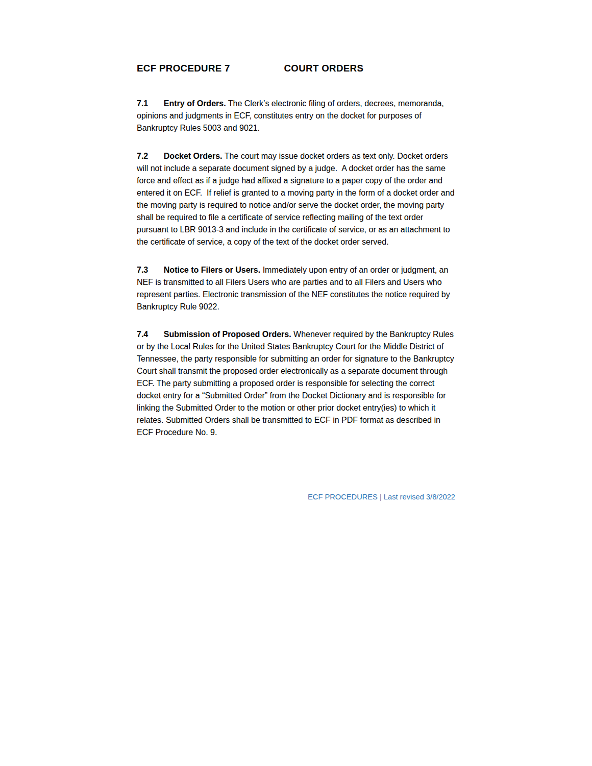ECF PROCEDURE 7 COURT ORDERS
7.1 Entry of Orders. The Clerk’s electronic filing of orders, decrees, memoranda, opinions and judgments in ECF, constitutes entry on the docket for purposes of Bankruptcy Rules 5003 and 9021.
7.2 Docket Orders. The court may issue docket orders as text only. Docket orders will not include a separate document signed by a judge. A docket order has the same force and effect as if a judge had affixed a signature to a paper copy of the order and entered it on ECF. If relief is granted to a moving party in the form of a docket order and the moving party is required to notice and/or serve the docket order, the moving party shall be required to file a certificate of service reflecting mailing of the text order pursuant to LBR 9013-3 and include in the certificate of service, or as an attachment to the certificate of service, a copy of the text of the docket order served.
7.3 Notice to Filers or Users. Immediately upon entry of an order or judgment, an NEF is transmitted to all Filers Users who are parties and to all Filers and Users who represent parties. Electronic transmission of the NEF constitutes the notice required by Bankruptcy Rule 9022.
7.4 Submission of Proposed Orders. Whenever required by the Bankruptcy Rules or by the Local Rules for the United States Bankruptcy Court for the Middle District of Tennessee, the party responsible for submitting an order for signature to the Bankruptcy Court shall transmit the proposed order electronically as a separate document through ECF. The party submitting a proposed order is responsible for selecting the correct docket entry for a “Submitted Order” from the Docket Dictionary and is responsible for linking the Submitted Order to the motion or other prior docket entry(ies) to which it relates. Submitted Orders shall be transmitted to ECF in PDF format as described in ECF Procedure No. 9.
ECF PROCEDURES | Last revised 3/8/2022